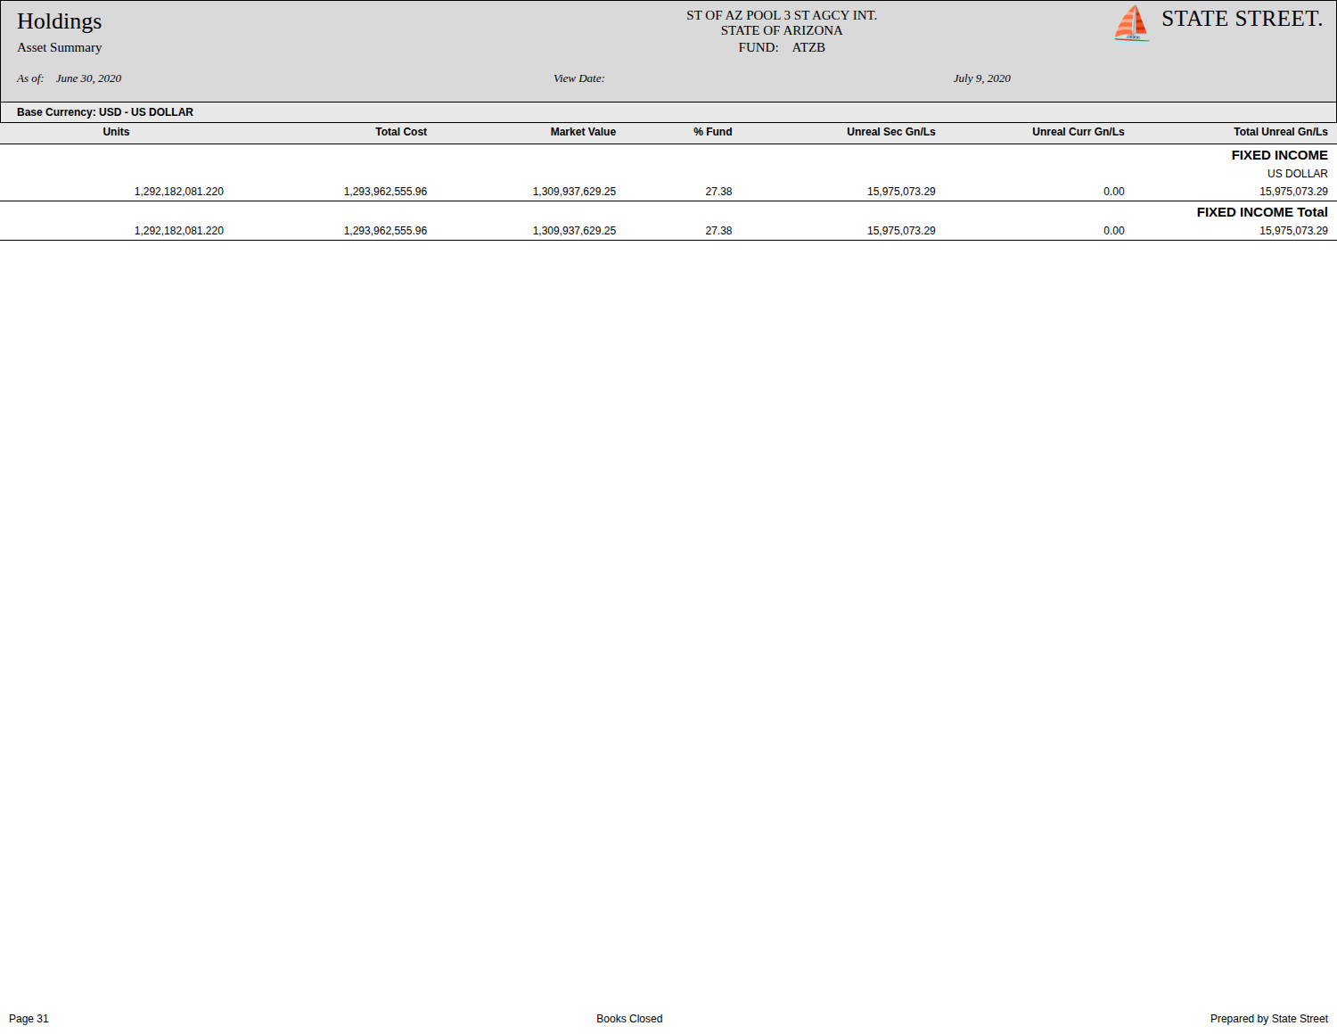Holdings
Asset Summary
As of: June 30, 2020
ST OF AZ POOL 3 ST AGCY INT.
STATE OF ARIZONA
FUND: ATZB
View Date: July 9, 2020
⛵ STATE STREET.
Base Currency: USD - US DOLLAR
| Units | Total Cost | Market Value | % Fund | Unreal Sec Gn/Ls | Unreal Curr Gn/Ls | Total Unreal Gn/Ls |
| --- | --- | --- | --- | --- | --- | --- |
| FIXED INCOME |
| US DOLLAR |
| 1,292,182,081.220 | 1,293,962,555.96 | 1,309,937,629.25 | 27.38 | 15,975,073.29 | 0.00 | 15,975,073.29 |
| FIXED INCOME Total |
| 1,292,182,081.220 | 1,293,962,555.96 | 1,309,937,629.25 | 27.38 | 15,975,073.29 | 0.00 | 15,975,073.29 |
Page 31
Books Closed
Prepared by State Street